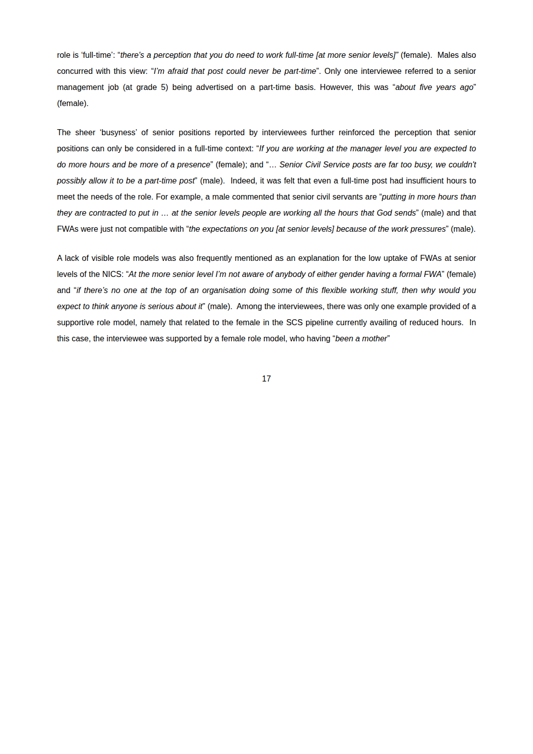role is ‘full-time’: “there's a perception that you do need to work full-time [at more senior levels]” (female). Males also concurred with this view: “I’m afraid that post could never be part-time”. Only one interviewee referred to a senior management job (at grade 5) being advertised on a part-time basis. However, this was “about five years ago” (female).
The sheer ‘busyness’ of senior positions reported by interviewees further reinforced the perception that senior positions can only be considered in a full-time context: “If you are working at the manager level you are expected to do more hours and be more of a presence” (female); and “… Senior Civil Service posts are far too busy, we couldn't possibly allow it to be a part-time post” (male). Indeed, it was felt that even a full-time post had insufficient hours to meet the needs of the role. For example, a male commented that senior civil servants are “putting in more hours than they are contracted to put in … at the senior levels people are working all the hours that God sends” (male) and that FWAs were just not compatible with “the expectations on you [at senior levels] because of the work pressures” (male).
A lack of visible role models was also frequently mentioned as an explanation for the low uptake of FWAs at senior levels of the NICS: “At the more senior level I’m not aware of anybody of either gender having a formal FWA” (female) and “if there’s no one at the top of an organisation doing some of this flexible working stuff, then why would you expect to think anyone is serious about it” (male). Among the interviewees, there was only one example provided of a supportive role model, namely that related to the female in the SCS pipeline currently availing of reduced hours. In this case, the interviewee was supported by a female role model, who having “been a mother”
17